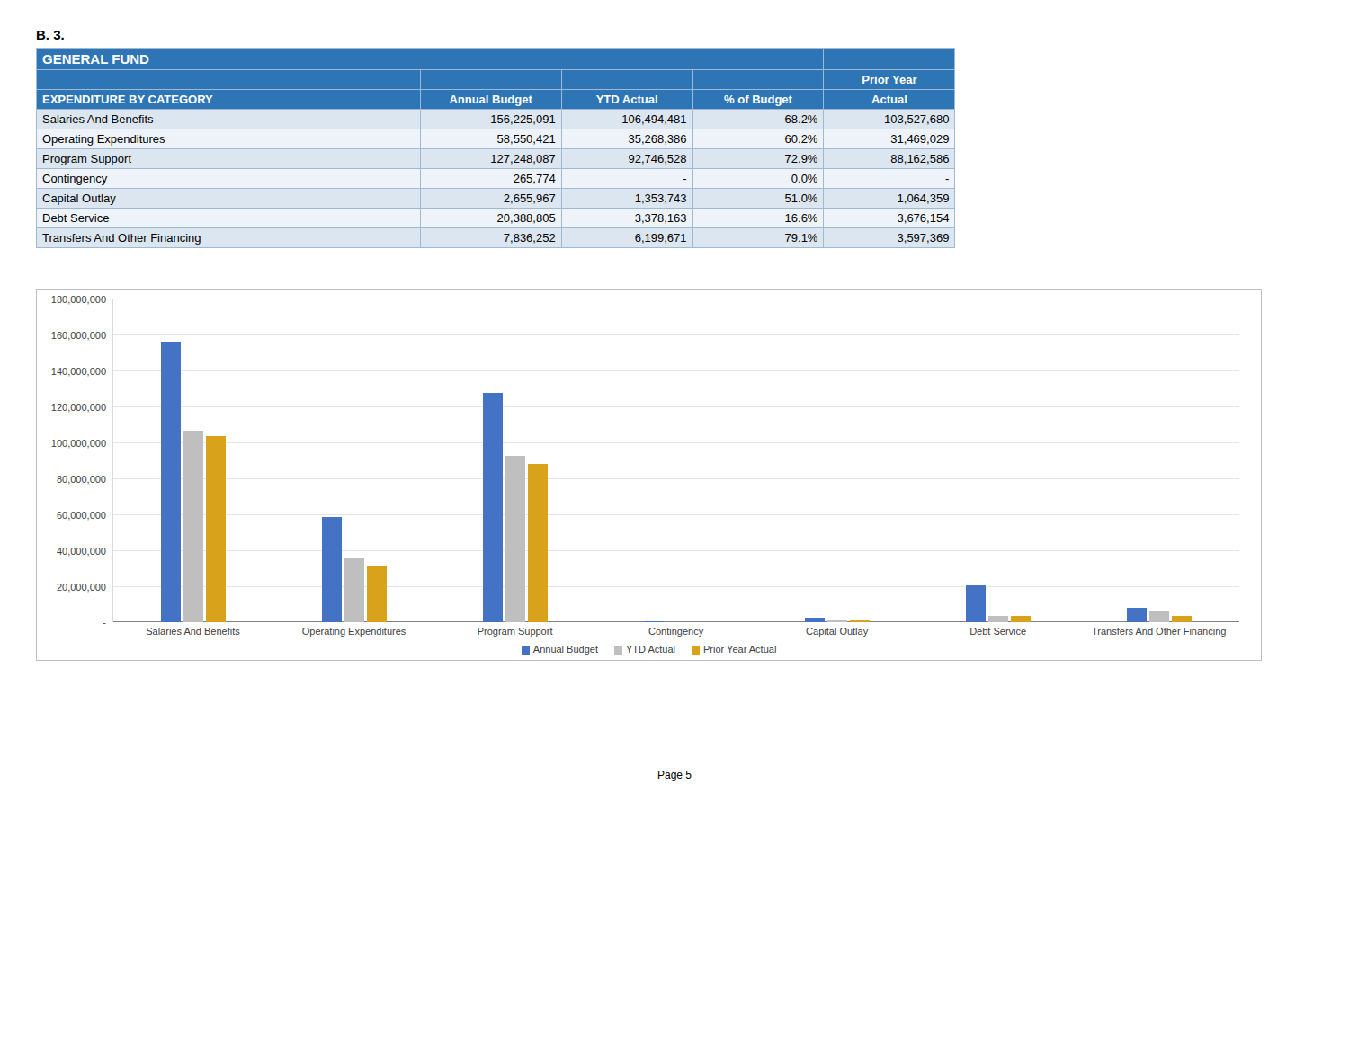B. 3.
| GENERAL FUND | |
| | | | | Prior Year |
| EXPENDITURE BY CATEGORY | Annual Budget | YTD Actual | % of Budget | Actual |
| Salaries And Benefits | 156,225,091 | 106,494,481 | 68.2% | 103,527,680 |
| Operating Expenditures | 58,550,421 | 35,268,386 | 60.2% | 31,469,029 |
| Program Support | 127,248,087 | 92,746,528 | 72.9% | 88,162,586 |
| Contingency | 265,774 | - | 0.0% | - |
| Capital Outlay | 2,655,967 | 1,353,743 | 51.0% | 1,064,359 |
| Debt Service | 20,388,805 | 3,378,163 | 16.6% | 3,676,154 |
| Transfers And Other Financing | 7,836,252 | 6,199,671 | 79.1% | 3,597,369 |
180,000,000
160,000,000
140,000,000
120,000,000
100,000,000
80,000,000
60,000,000
40,000,000
20,000,000
-
Salaries And Benefits
Operating Expenditures
Program Support
Contingency
Capital Outlay
Debt Service
Transfers And Other Financing
Annual Budget
YTD Actual
Prior Year Actual
Page 5